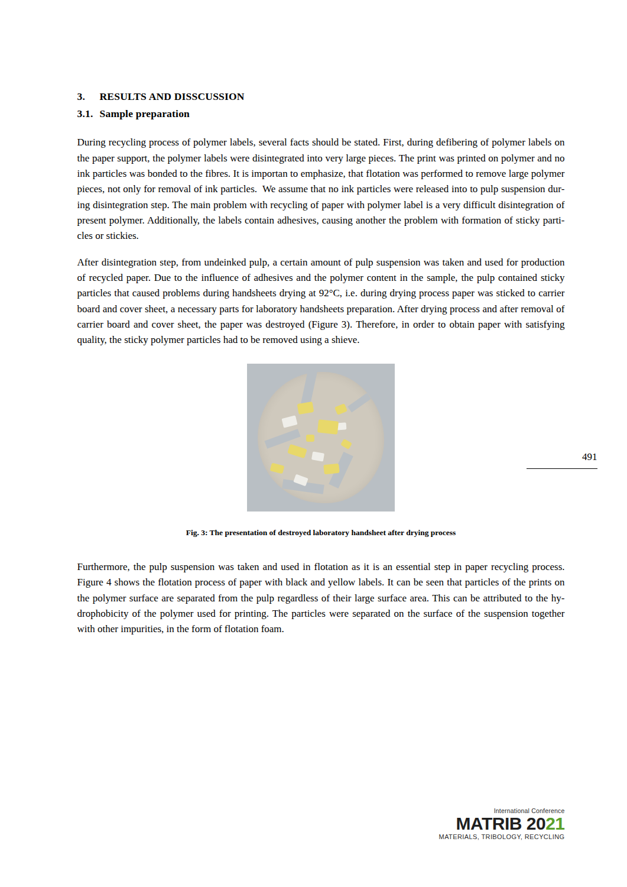3. RESULTS AND DISSCUSSION
3.1. Sample preparation
During recycling process of polymer labels, several facts should be stated. First, during defibering of polymer labels on the paper support, the polymer labels were disintegrated into very large pieces. The print was printed on polymer and no ink particles was bonded to the fibres. It is importan to emphasize, that flotation was performed to remove large polymer pieces, not only for removal of ink particles. We assume that no ink particles were released into to pulp suspension during disintegration step. The main problem with recycling of paper with polymer label is a very difficult disintegration of present polymer. Additionally, the labels contain adhesives, causing another the problem with formation of sticky particles or stickies.
After disintegration step, from undeinked pulp, a certain amount of pulp suspension was taken and used for production of recycled paper. Due to the influence of adhesives and the polymer content in the sample, the pulp contained sticky particles that caused problems during handsheets drying at 92°C, i.e. during drying process paper was sticked to carrier board and cover sheet, a necessary parts for laboratory handsheets preparation. After drying process and after removal of carrier board and cover sheet, the paper was destroyed (Figure 3). Therefore, in order to obtain paper with satisfying quality, the sticky polymer particles had to be removed using a shieve.
Fig. 3: The presentation of destroyed laboratory handsheet after drying process
Furthermore, the pulp suspension was taken and used in flotation as it is an essential step in paper recycling process. Figure 4 shows the flotation process of paper with black and yellow labels. It can be seen that particles of the prints on the polymer surface are separated from the pulp regardless of their large surface area. This can be attributed to the hydrophobicity of the polymer used for printing. The particles were separated on the surface of the suspension together with other impurities, in the form of flotation foam.
491
International Conference
MATRIB 2021
MATERIALS, TRIBOLOGY, RECYCLING